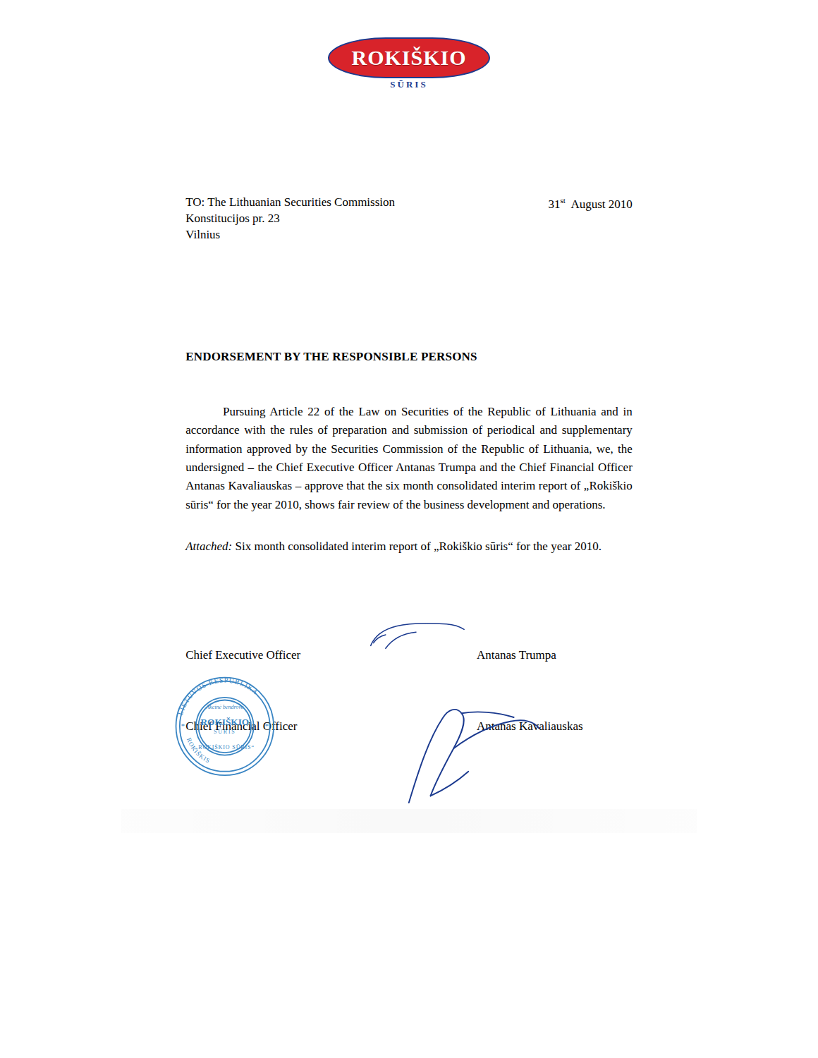ROKIŠKIO
SŪRIS
TO: The Lithuanian Securities Commission
Konstitucijos pr. 23
Vilnius
31st August 2010
ENDORSEMENT BY THE RESPONSIBLE PERSONS
Pursuing Article 22 of the Law on Securities of the Republic of Lithuania and in accordance with the rules of preparation and submission of periodical and supplementary information approved by the Securities Commission of the Republic of Lithuania, we, the undersigned – the Chief Executive Officer Antanas Trumpa and the Chief Financial Officer Antanas Kavaliauskas – approve that the six month consolidated interim report of „Rokiškio sūris“ for the year 2010, shows fair review of the business development and operations.
Attached: Six month consolidated interim report of „Rokiškio sūris“ for the year 2010.
Chief Executive Officer
Antanas Trumpa
Chief Financial Officer
Antanas Kavaliauskas
LIETUVOS RESPUBLIKA ROKIŠKIS Akcinė bendrovė ROKIŠKIO SŪRIS „ROKIŠKIO SŪRIS“ * *